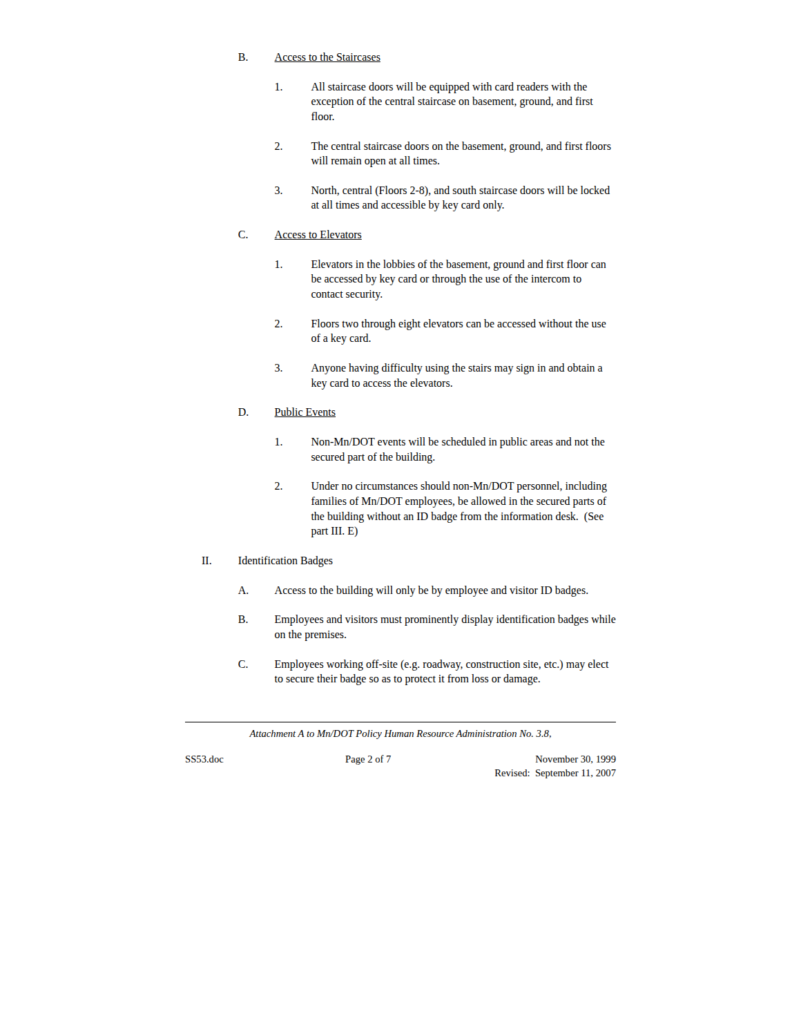B.
Access to the Staircases
1.
All staircase doors will be equipped with card readers with the exception of the central staircase on basement, ground, and first floor.
2.
The central staircase doors on the basement, ground, and first floors will remain open at all times.
3.
North, central (Floors 2-8), and south staircase doors will be locked at all times and accessible by key card only.
C.
Access to Elevators
1.
Elevators in the lobbies of the basement, ground and first floor can be accessed by key card or through the use of the intercom to contact security.
2.
Floors two through eight elevators can be accessed without the use of a key card.
3.
Anyone having difficulty using the stairs may sign in and obtain a key card to access the elevators.
D.
Public Events
1.
Non-Mn/DOT events will be scheduled in public areas and not the secured part of the building.
2.
Under no circumstances should non-Mn/DOT personnel, including families of Mn/DOT employees, be allowed in the secured parts of the building without an ID badge from the information desk. (See part III. E)
II.
Identification Badges
A.
Access to the building will only be by employee and visitor ID badges.
B.
Employees and visitors must prominently display identification badges while on the premises.
C.
Employees working off-site (e.g. roadway, construction site, etc.) may elect to secure their badge so as to protect it from loss or damage.
Attachment A to Mn/DOT Policy Human Resource Administration No. 3.8,
SS53.doc
Page 2 of 7
November 30, 1999
Revised: September 11, 2007